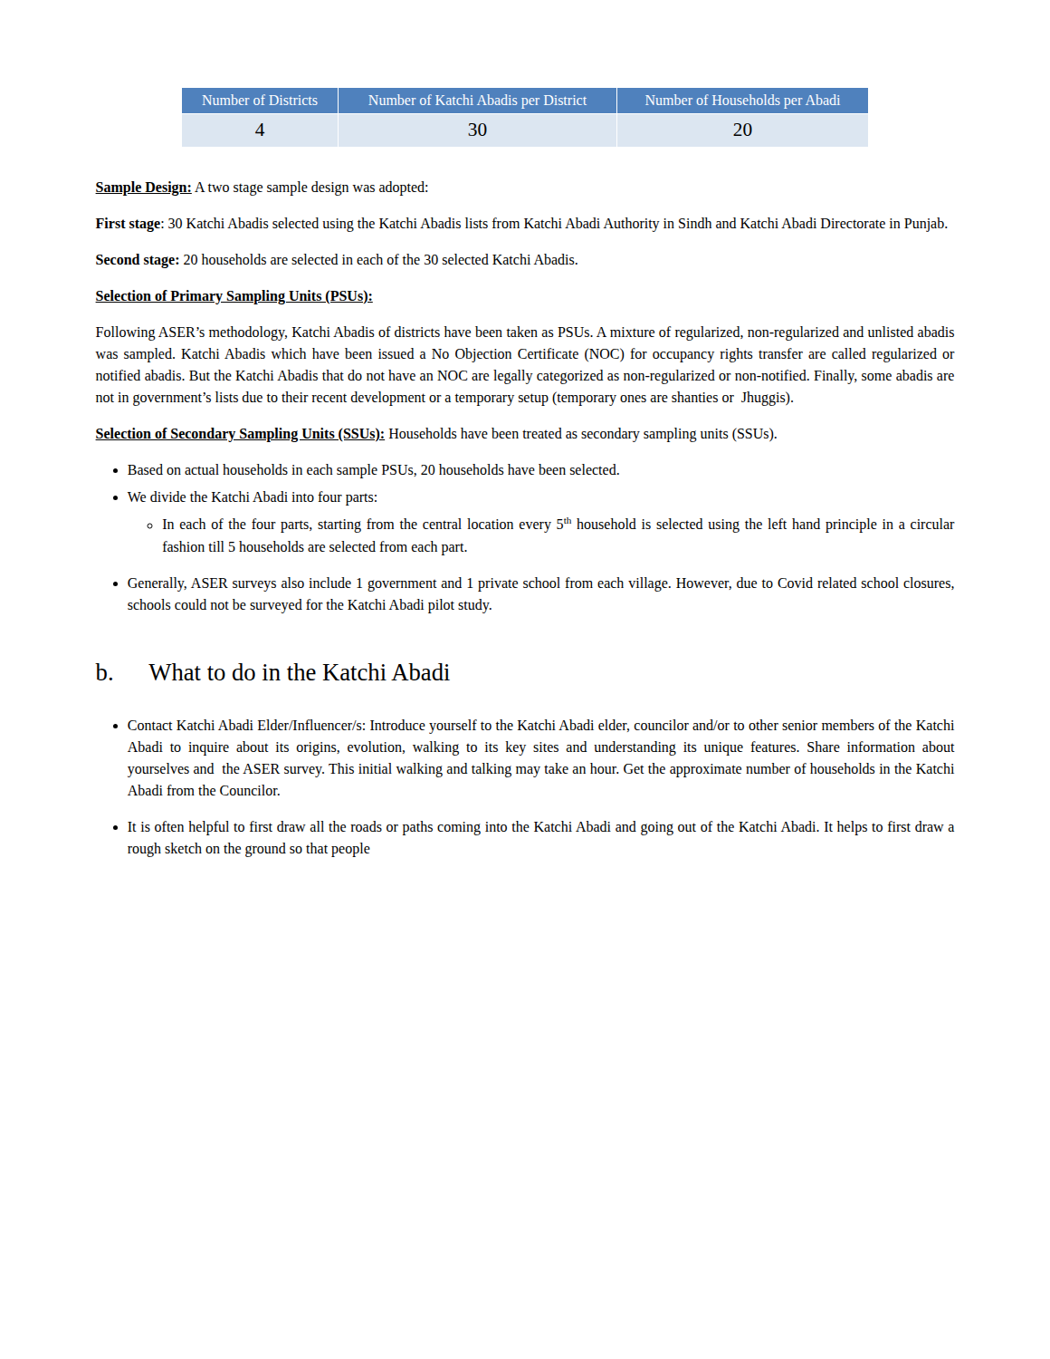| Number of Districts | Number of Katchi Abadis per District | Number of Households per Abadi |
| --- | --- | --- |
| 4 | 30 | 20 |
Sample Design: A two stage sample design was adopted:
First stage: 30 Katchi Abadis selected using the Katchi Abadis lists from Katchi Abadi Authority in Sindh and Katchi Abadi Directorate in Punjab.
Second stage: 20 households are selected in each of the 30 selected Katchi Abadis.
Selection of Primary Sampling Units (PSUs):
Following ASER’s methodology, Katchi Abadis of districts have been taken as PSUs. A mixture of regularized, non-regularized and unlisted abadis was sampled. Katchi Abadis which have been issued a No Objection Certificate (NOC) for occupancy rights transfer are called regularized or notified abadis. But the Katchi Abadis that do not have an NOC are legally categorized as non-regularized or non-notified. Finally, some abadis are not in government’s lists due to their recent development or a temporary setup (temporary ones are shanties or Jhuggis).
Selection of Secondary Sampling Units (SSUs): Households have been treated as secondary sampling units (SSUs).
Based on actual households in each sample PSUs, 20 households have been selected.
We divide the Katchi Abadi into four parts:
In each of the four parts, starting from the central location every 5th household is selected using the left hand principle in a circular fashion till 5 households are selected from each part.
Generally, ASER surveys also include 1 government and 1 private school from each village. However, due to Covid related school closures, schools could not be surveyed for the Katchi Abadi pilot study.
b. What to do in the Katchi Abadi
Contact Katchi Abadi Elder/Influencer/s: Introduce yourself to the Katchi Abadi elder, councilor and/or to other senior members of the Katchi Abadi to inquire about its origins, evolution, walking to its key sites and understanding its unique features. Share information about yourselves and the ASER survey. This initial walking and talking may take an hour. Get the approximate number of households in the Katchi Abadi from the Councilor.
It is often helpful to first draw all the roads or paths coming into the Katchi Abadi and going out of the Katchi Abadi. It helps to first draw a rough sketch on the ground so that people